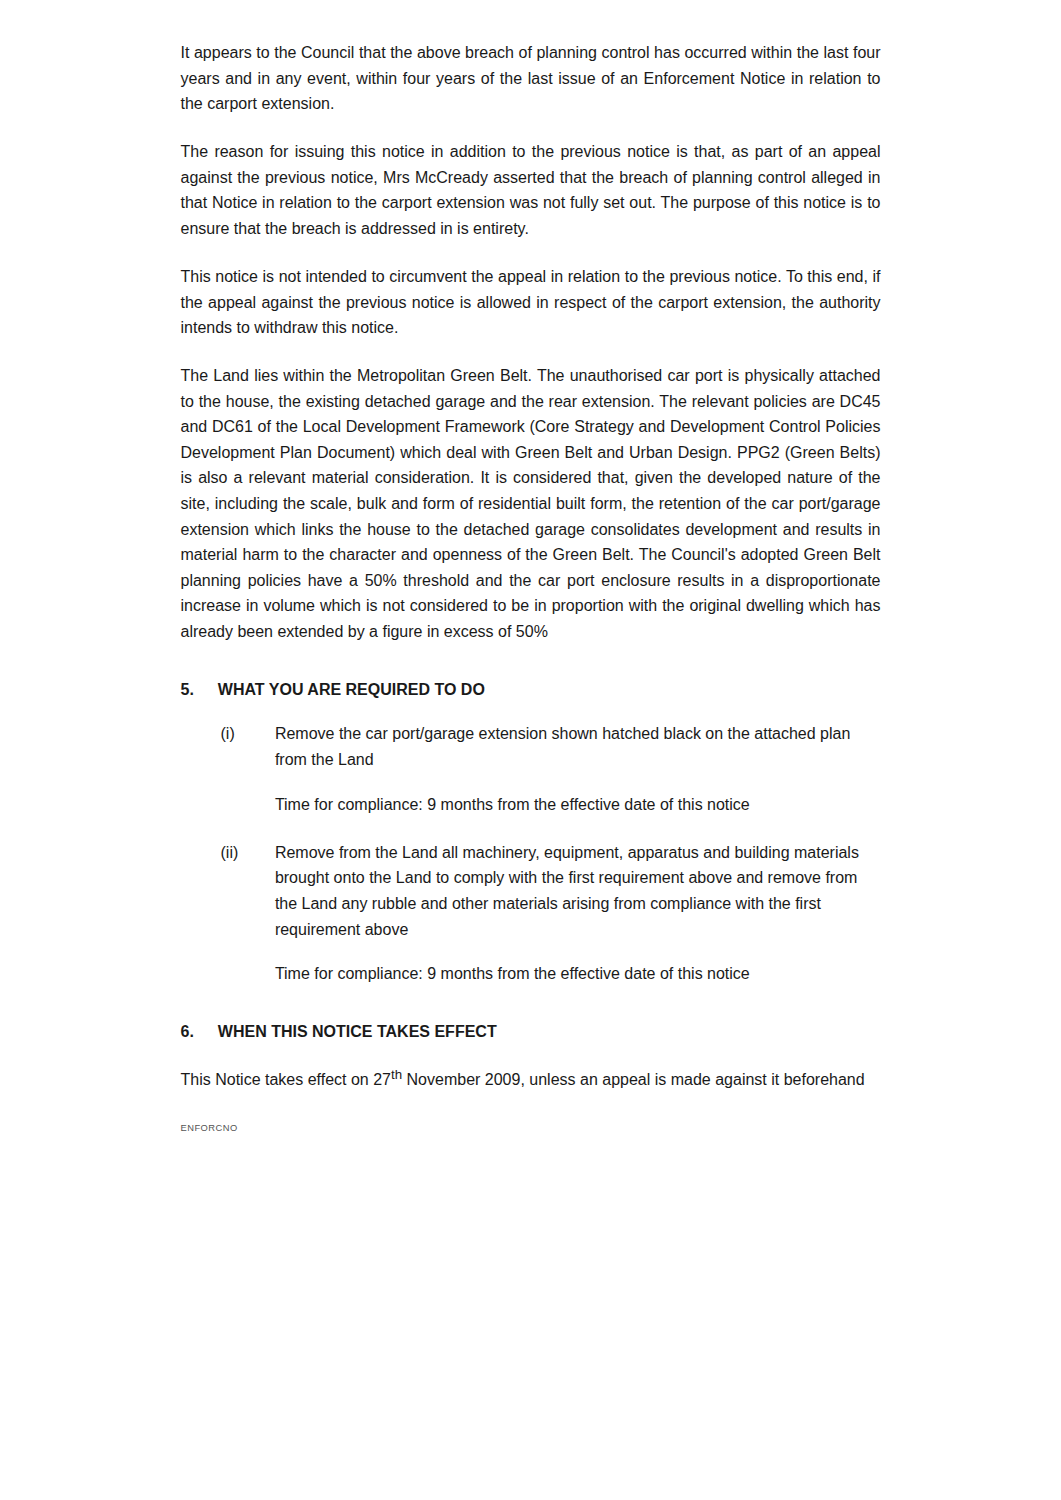It appears to the Council that the above breach of planning control has occurred within the last four years and in any event, within four years of the last issue of an Enforcement Notice in relation to the carport extension.
The reason for issuing this notice in addition to the previous notice is that, as part of an appeal against the previous notice, Mrs McCready asserted that the breach of planning control alleged in that Notice in relation to the carport extension was not fully set out. The purpose of this notice is to ensure that the breach is addressed in is entirety.
This notice is not intended to circumvent the appeal in relation to the previous notice. To this end, if the appeal against the previous notice is allowed in respect of the carport extension, the authority intends to withdraw this notice.
The Land lies within the Metropolitan Green Belt. The unauthorised car port is physically attached to the house, the existing detached garage and the rear extension. The relevant policies are DC45 and DC61 of the Local Development Framework (Core Strategy and Development Control Policies Development Plan Document) which deal with Green Belt and Urban Design. PPG2 (Green Belts) is also a relevant material consideration. It is considered that, given the developed nature of the site, including the scale, bulk and form of residential built form, the retention of the car port/garage extension which links the house to the detached garage consolidates development and results in material harm to the character and openness of the Green Belt. The Council's adopted Green Belt planning policies have a 50% threshold and the car port enclosure results in a disproportionate increase in volume which is not considered to be in proportion with the original dwelling which has already been extended by a figure in excess of 50%
5. WHAT YOU ARE REQUIRED TO DO
(i) Remove the car port/garage extension shown hatched black on the attached plan from the Land
Time for compliance: 9 months from the effective date of this notice
(ii) Remove from the Land all machinery, equipment, apparatus and building materials brought onto the Land to comply with the first requirement above and remove from the Land any rubble and other materials arising from compliance with the first requirement above
Time for compliance: 9 months from the effective date of this notice
6. WHEN THIS NOTICE TAKES EFFECT
This Notice takes effect on 27th November 2009, unless an appeal is made against it beforehand
ENFORCNO